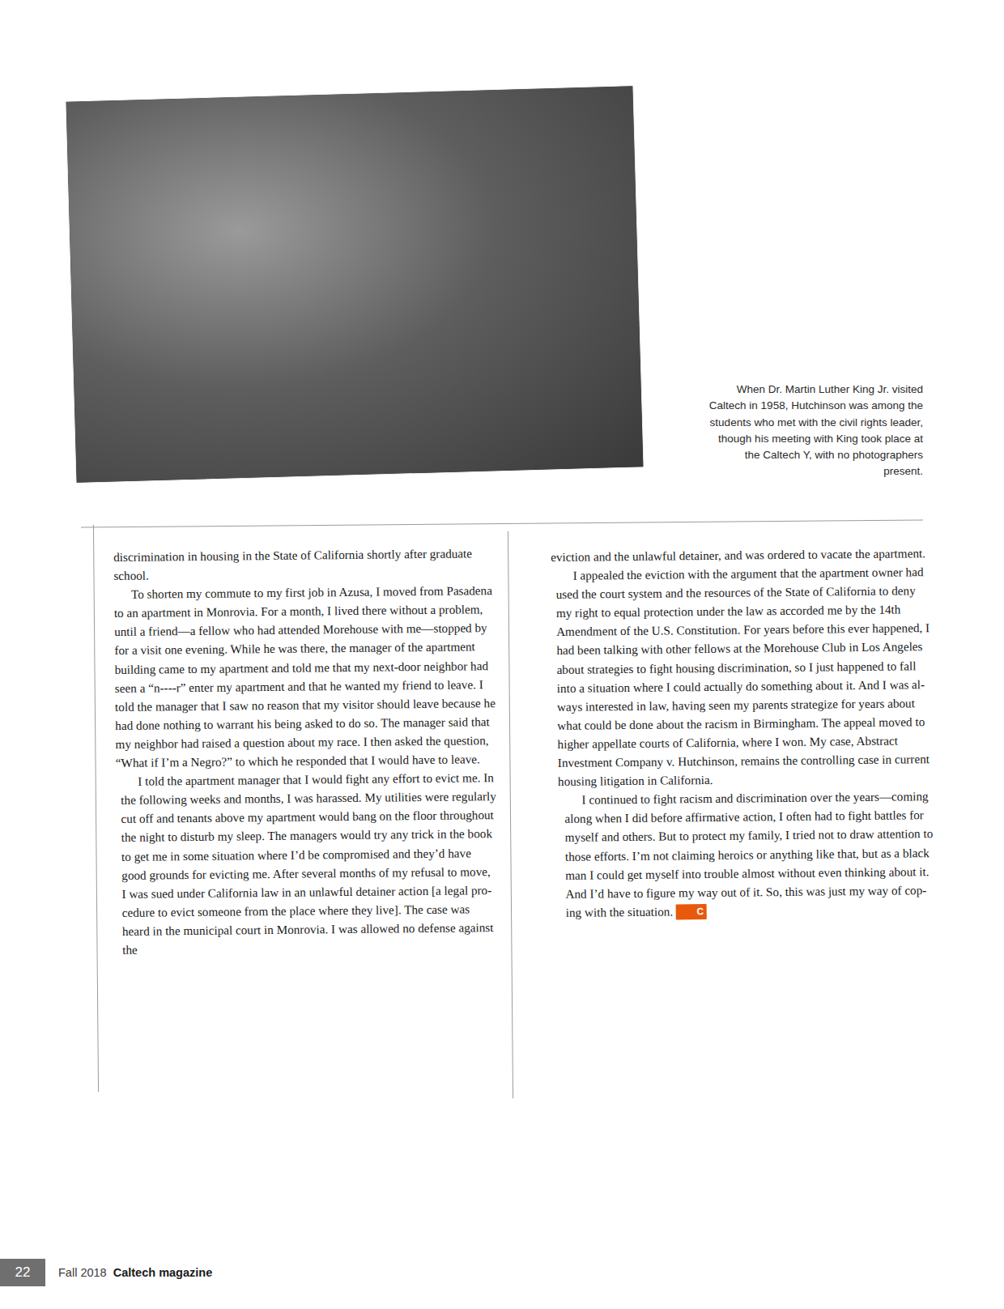When Dr. Martin Luther King Jr. visited Caltech in 1958, Hutchinson was among the students who met with the civil rights leader, though his meeting with King took place at the Caltech Y, with no photographers present.
discrimination in housing in the State of California shortly after graduate school.
To shorten my commute to my first job in Azusa, I moved from Pasadena to an apartment in Monrovia. For a month, I lived there without a problem, until a friend—a fellow who had attended Morehouse with me—stopped by for a visit one evening. While he was there, the manager of the apartment building came to my apartment and told me that my next-door neighbor had seen a “n----r” enter my apartment and that he wanted my friend to leave. I told the manager that I saw no reason that my visitor should leave because he had done nothing to warrant his being asked to do so. The manager said that my neighbor had raised a question about my race. I then asked the question, “What if I’m a Negro?” to which he responded that I would have to leave.
I told the apartment manager that I would fight any effort to evict me. In the following weeks and months, I was harassed. My utilities were regularly cut off and tenants above my apartment would bang on the floor throughout the night to disturb my sleep. The managers would try any trick in the book to get me in some situation where I’d be compromised and they’d have good grounds for evicting me. After several months of my refusal to move, I was sued under California law in an unlawful detainer action [a legal procedure to evict someone from the place where they live]. The case was heard in the municipal court in Monrovia. I was allowed no defense against the
eviction and the unlawful detainer, and was ordered to vacate the apartment.
I appealed the eviction with the argument that the apartment owner had used the court system and the resources of the State of California to deny my right to equal protection under the law as accorded me by the 14th Amendment of the U.S. Constitution. For years before this ever happened, I had been talking with other fellows at the Morehouse Club in Los Angeles about strategies to fight housing discrimination, so I just happened to fall into a situation where I could actually do something about it. And I was always interested in law, having seen my parents strategize for years about what could be done about the racism in Birmingham. The appeal moved to higher appellate courts of California, where I won. My case, Abstract Investment Company v. Hutchinson, remains the controlling case in current housing litigation in California.
I continued to fight racism and discrimination over the years—coming along when I did before affirmative action, I often had to fight battles for myself and others. But to protect my family, I tried not to draw attention to those efforts. I’m not claiming heroics or anything like that, but as a black man I could get myself into trouble almost without even thinking about it. And I’d have to figure my way out of it. So, this was just my way of coping with the situation.C
22
Fall 2018 Caltech magazine